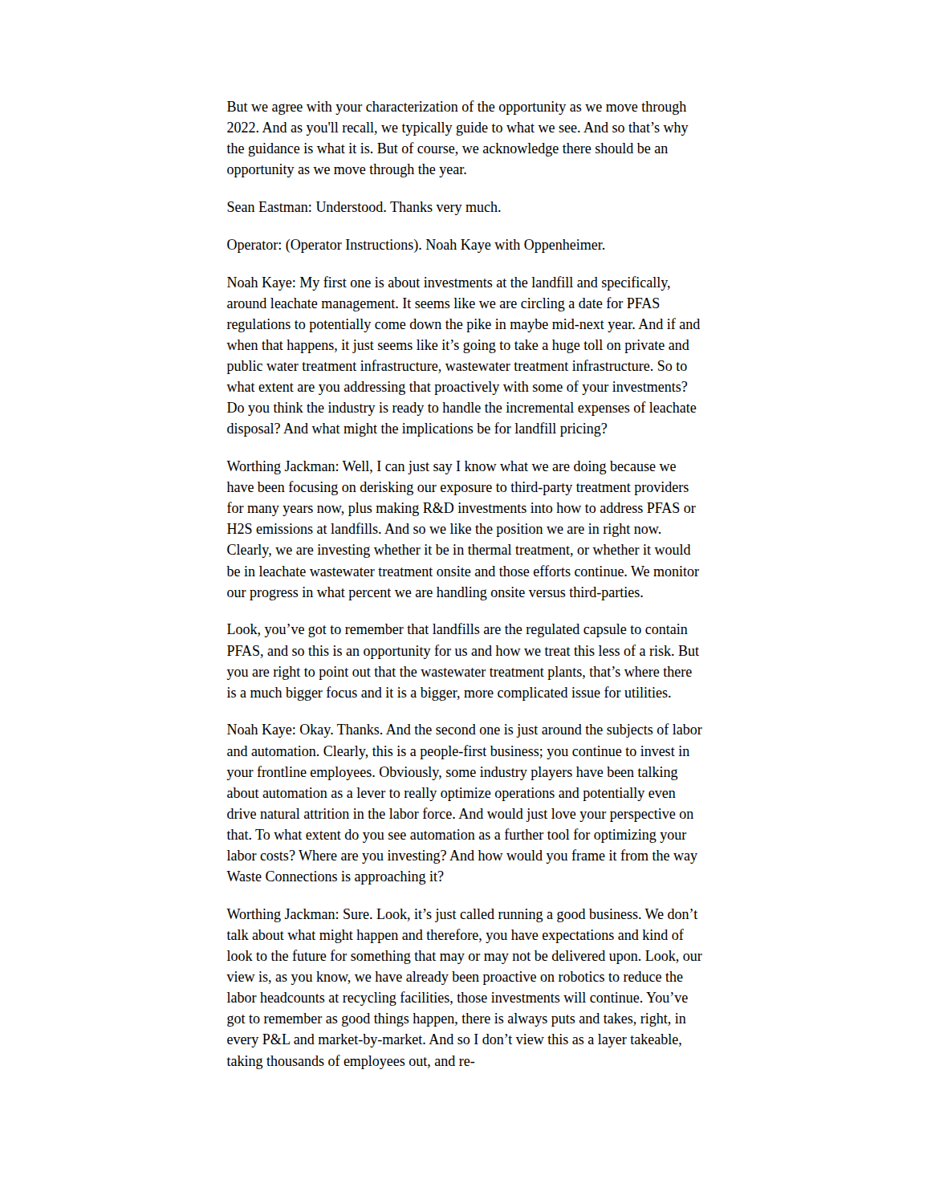But we agree with your characterization of the opportunity as we move through 2022. And as you'll recall, we typically guide to what we see. And so that’s why the guidance is what it is. But of course, we acknowledge there should be an opportunity as we move through the year.
Sean Eastman: Understood. Thanks very much.
Operator: (Operator Instructions). Noah Kaye with Oppenheimer.
Noah Kaye: My first one is about investments at the landfill and specifically, around leachate management. It seems like we are circling a date for PFAS regulations to potentially come down the pike in maybe mid-next year. And if and when that happens, it just seems like it’s going to take a huge toll on private and public water treatment infrastructure, wastewater treatment infrastructure. So to what extent are you addressing that proactively with some of your investments? Do you think the industry is ready to handle the incremental expenses of leachate disposal? And what might the implications be for landfill pricing?
Worthing Jackman: Well, I can just say I know what we are doing because we have been focusing on derisking our exposure to third-party treatment providers for many years now, plus making R&D investments into how to address PFAS or H2S emissions at landfills. And so we like the position we are in right now. Clearly, we are investing whether it be in thermal treatment, or whether it would be in leachate wastewater treatment onsite and those efforts continue. We monitor our progress in what percent we are handling onsite versus third-parties.
Look, you’ve got to remember that landfills are the regulated capsule to contain PFAS, and so this is an opportunity for us and how we treat this less of a risk. But you are right to point out that the wastewater treatment plants, that’s where there is a much bigger focus and it is a bigger, more complicated issue for utilities.
Noah Kaye: Okay. Thanks. And the second one is just around the subjects of labor and automation. Clearly, this is a people-first business; you continue to invest in your frontline employees. Obviously, some industry players have been talking about automation as a lever to really optimize operations and potentially even drive natural attrition in the labor force. And would just love your perspective on that. To what extent do you see automation as a further tool for optimizing your labor costs? Where are you investing? And how would you frame it from the way Waste Connections is approaching it?
Worthing Jackman: Sure. Look, it’s just called running a good business. We don’t talk about what might happen and therefore, you have expectations and kind of look to the future for something that may or may not be delivered upon. Look, our view is, as you know, we have already been proactive on robotics to reduce the labor headcounts at recycling facilities, those investments will continue. You’ve got to remember as good things happen, there is always puts and takes, right, in every P&L and market-by-market. And so I don’t view this as a layer takeable, taking thousands of employees out, and re-